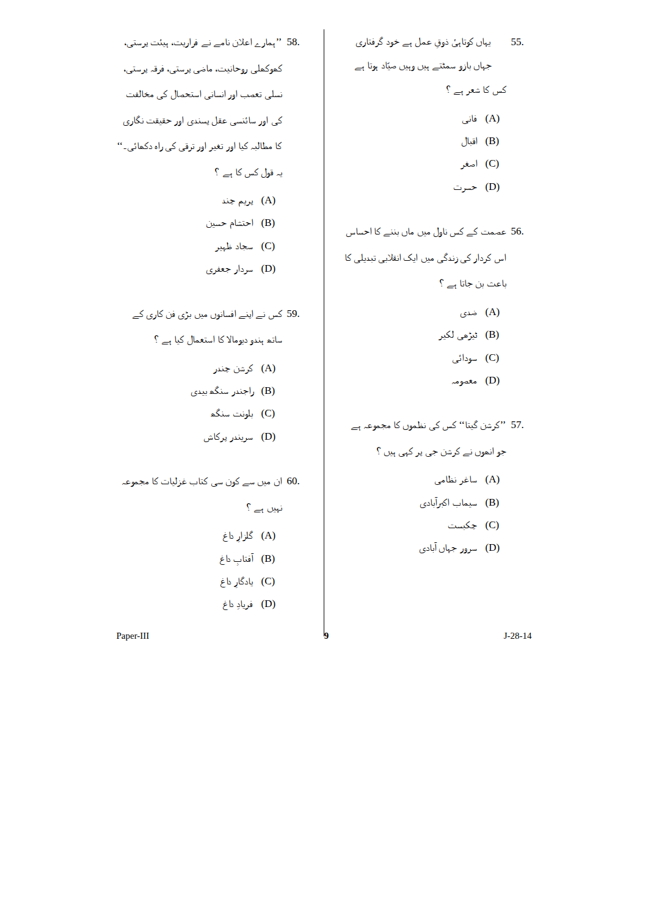55.
یہاں کوتاہیٔ ذوقِ عمل ہے خود گرفتاری
جہاں بازو سمٹتے ہیں وہیں صیّاد ہوتا ہے
کس کا شعر ہے ؟
(A) فانی
(B) اقبال
(C) اصغر
(D) حسرت
56.
عصمت کے کس ناول میں ماں بننے کا احساس اس کردار کی زندگی میں ایک انقلابی تبدیلی کا باعث بن جاتا ہے ؟
(A) ضدی
(B) ٹیڑھی لکیر
(C) سودائی
(D) معصومہ
57.
’’کرشن گیتا‘‘ کس کی نظموں کا مجموعہ ہے جو انھوں نے کرشن جی پر کہی ہیں ؟
(A) ساغر نظامی
(B) سیماب اکبرآبادی
(C) چکبست
(D) سرور جہاں آبادی
58.
’’ہمارے اعلان نامے نے فراریت، ہیئت پرستی، کھوکھلی روحانیت، ماضی پرستی، فرقہ پرستی، نسلی تعصب اور انسانی استحصال کی مخالفت کی اور سائنسی عقل پسندی اور حقیقت نگاری کا مطالبہ کیا اور تغیر اور ترقی کی راہ دکھائی۔‘‘ یہ قول کس کا ہے ؟
(A) پریم چند
(B) احتشام حسین
(C) سجاد ظہیر
(D) سردار جعفری
59.
کس نے اپنے افسانوں میں بڑی فن کاری کے ساتھ ہندو دیومالا کا استعمال کیا ہے ؟
(A) کرشن چندر
(B) راجندر سنگھ بیدی
(C) بلونت سنگھ
(D) سریندر پرکاش
60.
ان میں سے کون سی کتاب غزلیات کا مجموعہ نہیں ہے ؟
(A) گلزارِ داغ
(B) آفتابِ داغ
(C) یادگارِ داغ
(D) فریادِ داغ
Paper-III
9
J-28-14